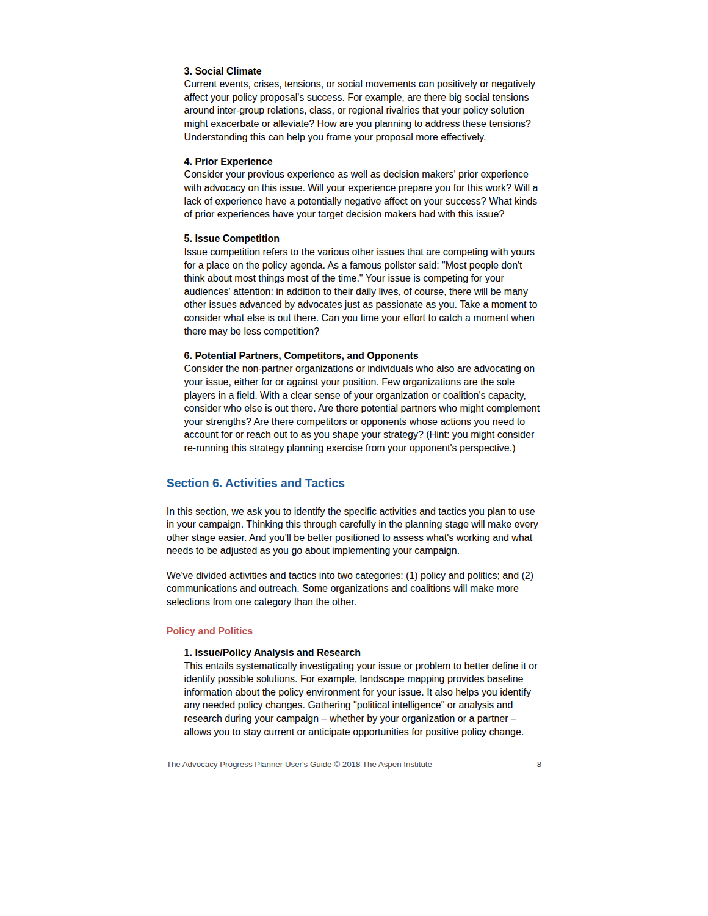3. Social Climate
Current events, crises, tensions, or social movements can positively or negatively affect your policy proposal's success. For example, are there big social tensions around inter-group relations, class, or regional rivalries that your policy solution might exacerbate or alleviate? How are you planning to address these tensions? Understanding this can help you frame your proposal more effectively.
4. Prior Experience
Consider your previous experience as well as decision makers' prior experience with advocacy on this issue. Will your experience prepare you for this work? Will a lack of experience have a potentially negative affect on your success? What kinds of prior experiences have your target decision makers had with this issue?
5. Issue Competition
Issue competition refers to the various other issues that are competing with yours for a place on the policy agenda. As a famous pollster said: "Most people don't think about most things most of the time." Your issue is competing for your audiences' attention: in addition to their daily lives, of course, there will be many other issues advanced by advocates just as passionate as you. Take a moment to consider what else is out there. Can you time your effort to catch a moment when there may be less competition?
6. Potential Partners, Competitors, and Opponents
Consider the non-partner organizations or individuals who also are advocating on your issue, either for or against your position. Few organizations are the sole players in a field. With a clear sense of your organization or coalition's capacity, consider who else is out there. Are there potential partners who might complement your strengths? Are there competitors or opponents whose actions you need to account for or reach out to as you shape your strategy? (Hint: you might consider re-running this strategy planning exercise from your opponent's perspective.)
Section 6. Activities and Tactics
In this section, we ask you to identify the specific activities and tactics you plan to use in your campaign. Thinking this through carefully in the planning stage will make every other stage easier. And you'll be better positioned to assess what's working and what needs to be adjusted as you go about implementing your campaign.
We've divided activities and tactics into two categories: (1) policy and politics; and (2) communications and outreach. Some organizations and coalitions will make more selections from one category than the other.
Policy and Politics
1. Issue/Policy Analysis and Research
This entails systematically investigating your issue or problem to better define it or identify possible solutions. For example, landscape mapping provides baseline information about the policy environment for your issue. It also helps you identify any needed policy changes. Gathering "political intelligence" or analysis and research during your campaign – whether by your organization or a partner – allows you to stay current or anticipate opportunities for positive policy change.
The Advocacy Progress Planner User's Guide © 2018 The Aspen Institute 8